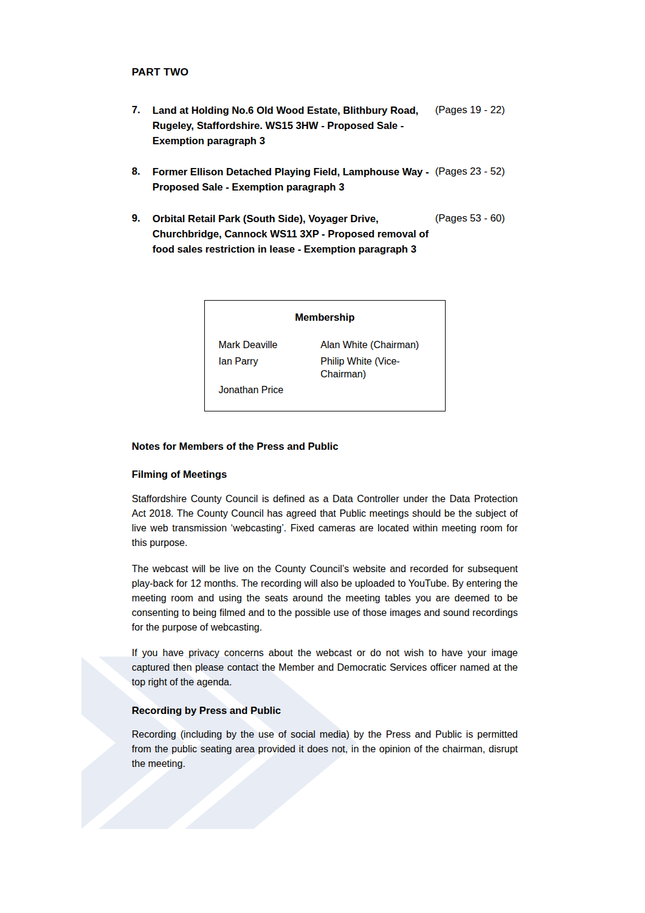PART TWO
| 7. | Land at Holding No.6 Old Wood Estate, Blithbury Road, Rugeley, Staffordshire. WS15 3HW - Proposed Sale - Exemption paragraph 3 | (Pages 19 - 22) |
| 8. | Former Ellison Detached Playing Field, Lamphouse Way - Proposed Sale - Exemption paragraph 3 | (Pages 23 - 52) |
| 9. | Orbital Retail Park (South Side), Voyager Drive, Churchbridge, Cannock WS11 3XP - Proposed removal of food sales restriction in lease - Exemption paragraph 3 | (Pages 53 - 60) |
Membership
| Mark Deaville | Alan White (Chairman) |
| Ian Parry | Philip White (Vice-Chairman) |
| Jonathan Price | |
Notes for Members of the Press and Public
Filming of Meetings
Staffordshire County Council is defined as a Data Controller under the Data Protection Act 2018. The County Council has agreed that Public meetings should be the subject of live web transmission ‘webcasting’. Fixed cameras are located within meeting room for this purpose.
The webcast will be live on the County Council’s website and recorded for subsequent play-back for 12 months. The recording will also be uploaded to YouTube. By entering the meeting room and using the seats around the meeting tables you are deemed to be consenting to being filmed and to the possible use of those images and sound recordings for the purpose of webcasting.
If you have privacy concerns about the webcast or do not wish to have your image captured then please contact the Member and Democratic Services officer named at the top right of the agenda.
Recording by Press and Public
Recording (including by the use of social media) by the Press and Public is permitted from the public seating area provided it does not, in the opinion of the chairman, disrupt the meeting.